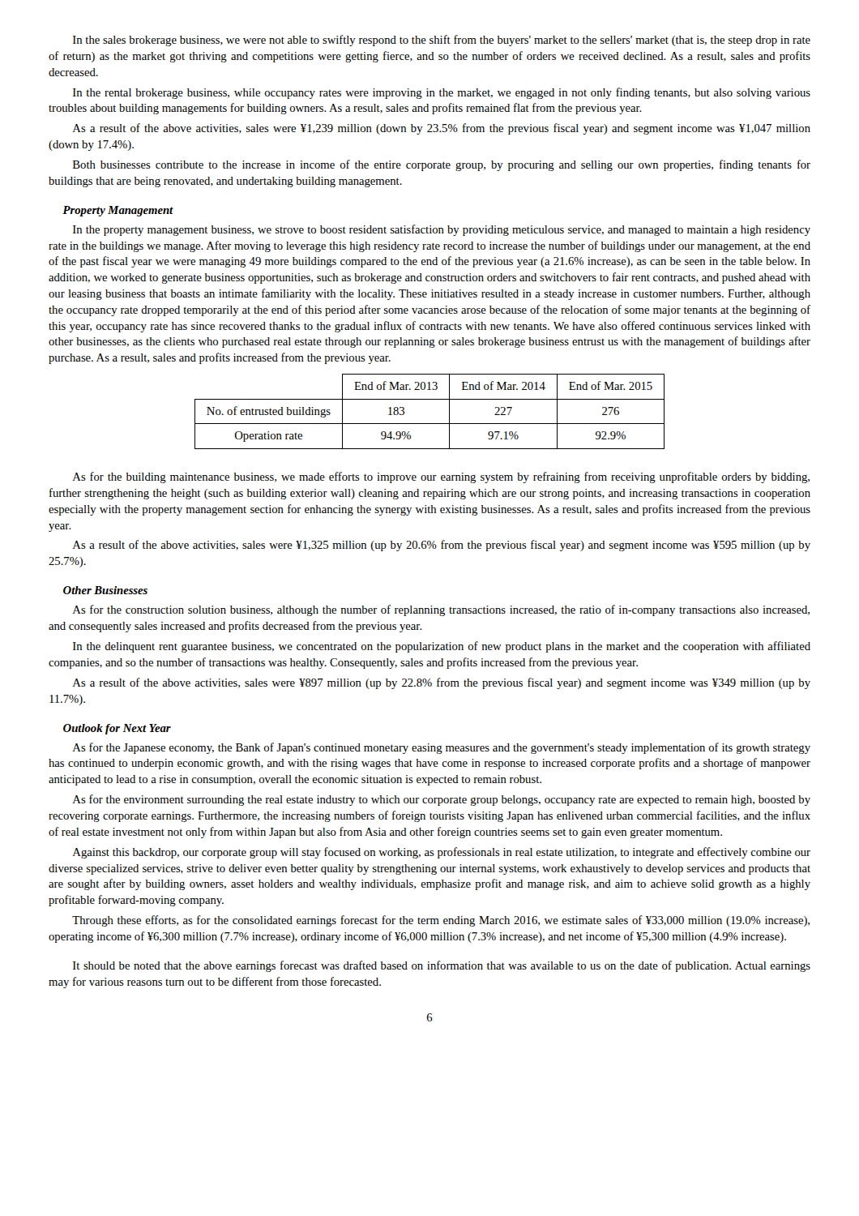In the sales brokerage business, we were not able to swiftly respond to the shift from the buyers' market to the sellers' market (that is, the steep drop in rate of return) as the market got thriving and competitions were getting fierce, and so the number of orders we received declined. As a result, sales and profits decreased.
In the rental brokerage business, while occupancy rates were improving in the market, we engaged in not only finding tenants, but also solving various troubles about building managements for building owners. As a result, sales and profits remained flat from the previous year.
As a result of the above activities, sales were ¥1,239 million (down by 23.5% from the previous fiscal year) and segment income was ¥1,047 million (down by 17.4%).
Both businesses contribute to the increase in income of the entire corporate group, by procuring and selling our own properties, finding tenants for buildings that are being renovated, and undertaking building management.
Property Management
In the property management business, we strove to boost resident satisfaction by providing meticulous service, and managed to maintain a high residency rate in the buildings we manage. After moving to leverage this high residency rate record to increase the number of buildings under our management, at the end of the past fiscal year we were managing 49 more buildings compared to the end of the previous year (a 21.6% increase), as can be seen in the table below. In addition, we worked to generate business opportunities, such as brokerage and construction orders and switchovers to fair rent contracts, and pushed ahead with our leasing business that boasts an intimate familiarity with the locality. These initiatives resulted in a steady increase in customer numbers. Further, although the occupancy rate dropped temporarily at the end of this period after some vacancies arose because of the relocation of some major tenants at the beginning of this year, occupancy rate has since recovered thanks to the gradual influx of contracts with new tenants. We have also offered continuous services linked with other businesses, as the clients who purchased real estate through our replanning or sales brokerage business entrust us with the management of buildings after purchase. As a result, sales and profits increased from the previous year.
| | End of Mar. 2013 | End of Mar. 2014 | End of Mar. 2015 |
| --- | --- | --- | --- |
| No. of entrusted buildings | 183 | 227 | 276 |
| Operation rate | 94.9% | 97.1% | 92.9% |
As for the building maintenance business, we made efforts to improve our earning system by refraining from receiving unprofitable orders by bidding, further strengthening the height (such as building exterior wall) cleaning and repairing which are our strong points, and increasing transactions in cooperation especially with the property management section for enhancing the synergy with existing businesses. As a result, sales and profits increased from the previous year.
As a result of the above activities, sales were ¥1,325 million (up by 20.6% from the previous fiscal year) and segment income was ¥595 million (up by 25.7%).
Other Businesses
As for the construction solution business, although the number of replanning transactions increased, the ratio of in-company transactions also increased, and consequently sales increased and profits decreased from the previous year.
In the delinquent rent guarantee business, we concentrated on the popularization of new product plans in the market and the cooperation with affiliated companies, and so the number of transactions was healthy. Consequently, sales and profits increased from the previous year.
As a result of the above activities, sales were ¥897 million (up by 22.8% from the previous fiscal year) and segment income was ¥349 million (up by 11.7%).
Outlook for Next Year
As for the Japanese economy, the Bank of Japan's continued monetary easing measures and the government's steady implementation of its growth strategy has continued to underpin economic growth, and with the rising wages that have come in response to increased corporate profits and a shortage of manpower anticipated to lead to a rise in consumption, overall the economic situation is expected to remain robust.
As for the environment surrounding the real estate industry to which our corporate group belongs, occupancy rate are expected to remain high, boosted by recovering corporate earnings. Furthermore, the increasing numbers of foreign tourists visiting Japan has enlivened urban commercial facilities, and the influx of real estate investment not only from within Japan but also from Asia and other foreign countries seems set to gain even greater momentum.
Against this backdrop, our corporate group will stay focused on working, as professionals in real estate utilization, to integrate and effectively combine our diverse specialized services, strive to deliver even better quality by strengthening our internal systems, work exhaustively to develop services and products that are sought after by building owners, asset holders and wealthy individuals, emphasize profit and manage risk, and aim to achieve solid growth as a highly profitable forward-moving company.
Through these efforts, as for the consolidated earnings forecast for the term ending March 2016, we estimate sales of ¥33,000 million (19.0% increase), operating income of ¥6,300 million (7.7% increase), ordinary income of ¥6,000 million (7.3% increase), and net income of ¥5,300 million (4.9% increase).
It should be noted that the above earnings forecast was drafted based on information that was available to us on the date of publication. Actual earnings may for various reasons turn out to be different from those forecasted.
6